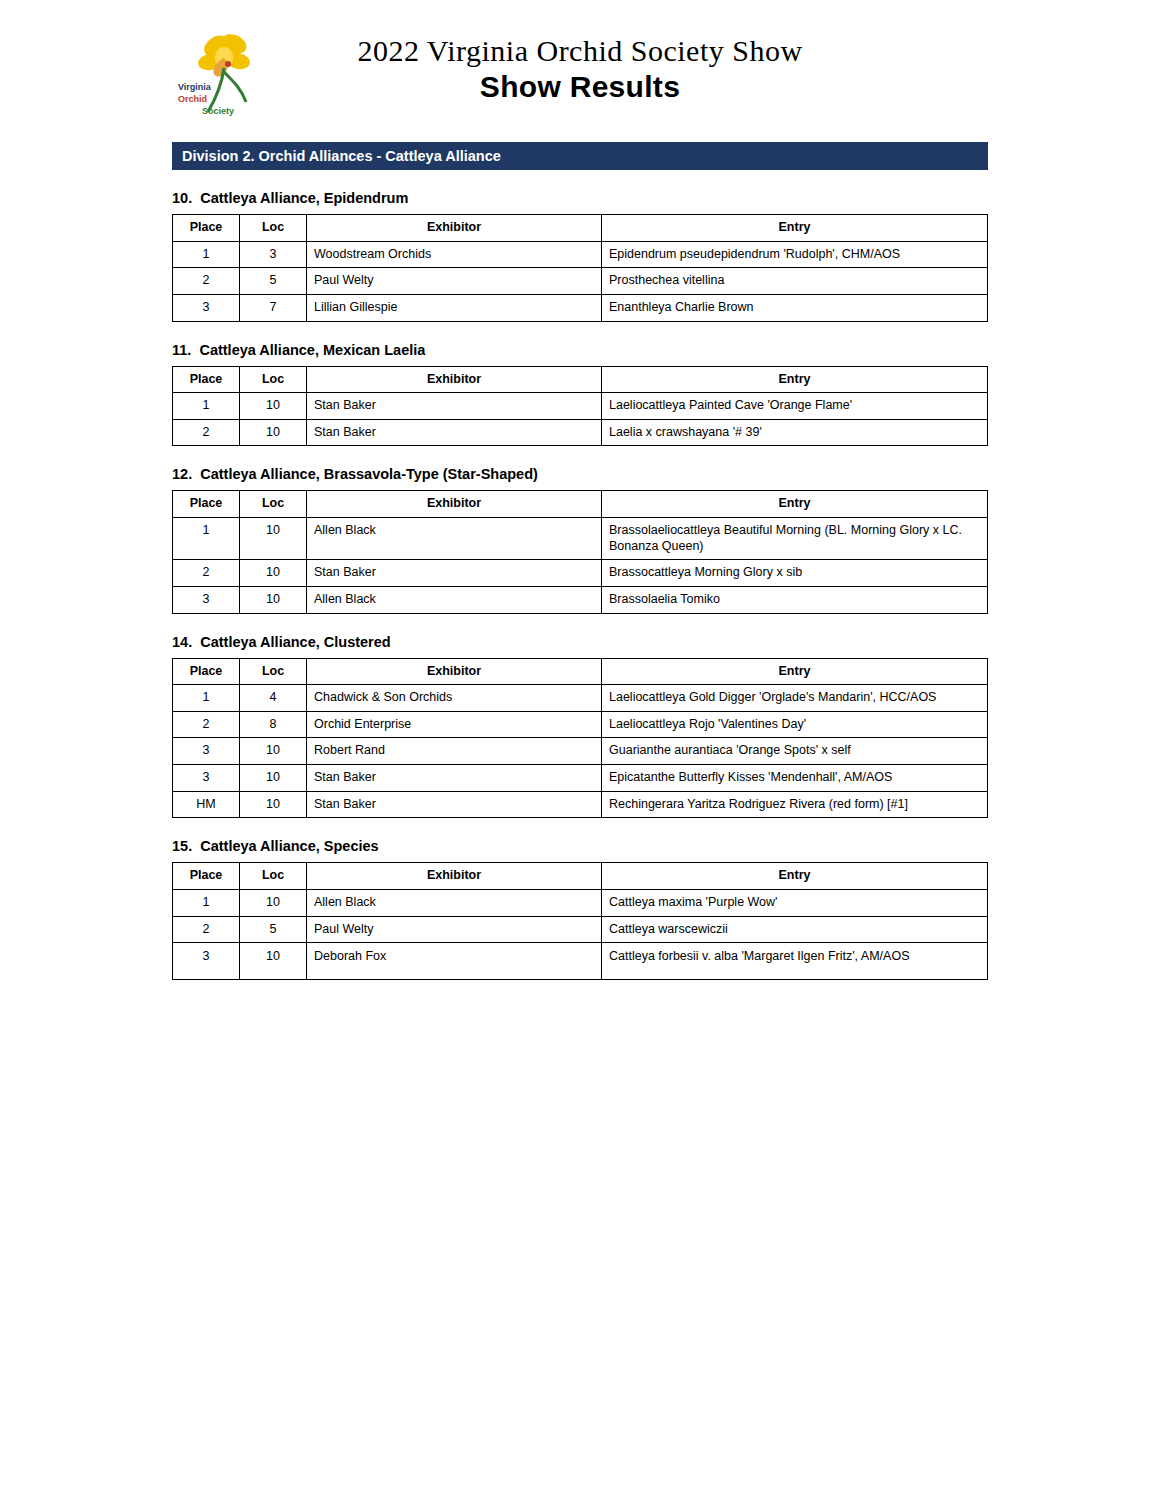Virginia Orchid Society
2022 Virginia Orchid Society Show
Show Results
Division 2. Orchid Alliances - Cattleya Alliance
10. Cattleya Alliance, Epidendrum
| Place | Loc | Exhibitor | Entry |
| --- | --- | --- | --- |
| 1 | 3 | Woodstream Orchids | Epidendrum pseudepidendrum 'Rudolph', CHM/AOS |
| 2 | 5 | Paul Welty | Prosthechea vitellina |
| 3 | 7 | Lillian Gillespie | Enanthleya Charlie Brown |
11. Cattleya Alliance, Mexican Laelia
| Place | Loc | Exhibitor | Entry |
| --- | --- | --- | --- |
| 1 | 10 | Stan Baker | Laeliocattleya Painted Cave 'Orange Flame' |
| 2 | 10 | Stan Baker | Laelia x crawshayana '# 39' |
12. Cattleya Alliance, Brassavola-Type (Star-Shaped)
| Place | Loc | Exhibitor | Entry |
| --- | --- | --- | --- |
| 1 | 10 | Allen Black | Brassolaeliocattleya Beautiful Morning (BL. Morning Glory x LC. Bonanza Queen) |
| 2 | 10 | Stan Baker | Brassocattleya Morning Glory x sib |
| 3 | 10 | Allen Black | Brassolaelia Tomiko |
14. Cattleya Alliance, Clustered
| Place | Loc | Exhibitor | Entry |
| --- | --- | --- | --- |
| 1 | 4 | Chadwick & Son Orchids | Laeliocattleya Gold Digger 'Orglade's Mandarin', HCC/AOS |
| 2 | 8 | Orchid Enterprise | Laeliocattleya Rojo 'Valentines Day' |
| 3 | 10 | Robert Rand | Guarianthe aurantiaca 'Orange Spots' x self |
| 3 | 10 | Stan Baker | Epicatanthe Butterfly Kisses 'Mendenhall', AM/AOS |
| HM | 10 | Stan Baker | Rechingerara Yaritza Rodriguez Rivera (red form) [#1] |
15. Cattleya Alliance, Species
| Place | Loc | Exhibitor | Entry |
| --- | --- | --- | --- |
| 1 | 10 | Allen Black | Cattleya maxima 'Purple Wow' |
| 2 | 5 | Paul Welty | Cattleya warscewiczii |
| 3 | 10 | Deborah Fox | Cattleya forbesii v. alba 'Margaret Ilgen Fritz', AM/AOS |